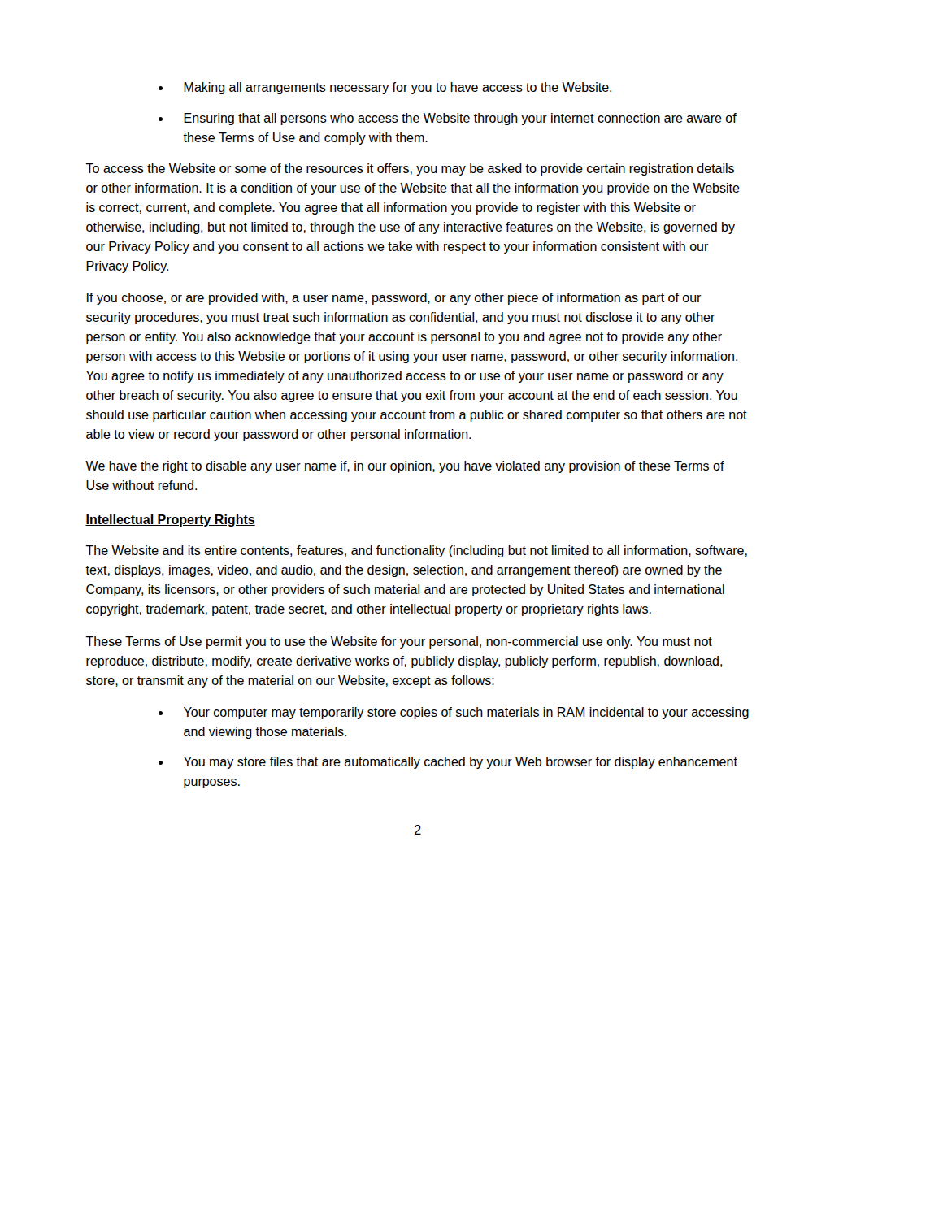Making all arrangements necessary for you to have access to the Website.
Ensuring that all persons who access the Website through your internet connection are aware of these Terms of Use and comply with them.
To access the Website or some of the resources it offers, you may be asked to provide certain registration details or other information. It is a condition of your use of the Website that all the information you provide on the Website is correct, current, and complete. You agree that all information you provide to register with this Website or otherwise, including, but not limited to, through the use of any interactive features on the Website, is governed by our Privacy Policy and you consent to all actions we take with respect to your information consistent with our Privacy Policy.
If you choose, or are provided with, a user name, password, or any other piece of information as part of our security procedures, you must treat such information as confidential, and you must not disclose it to any other person or entity. You also acknowledge that your account is personal to you and agree not to provide any other person with access to this Website or portions of it using your user name, password, or other security information. You agree to notify us immediately of any unauthorized access to or use of your user name or password or any other breach of security. You also agree to ensure that you exit from your account at the end of each session. You should use particular caution when accessing your account from a public or shared computer so that others are not able to view or record your password or other personal information.
We have the right to disable any user name if, in our opinion, you have violated any provision of these Terms of Use without refund.
Intellectual Property Rights
The Website and its entire contents, features, and functionality (including but not limited to all information, software, text, displays, images, video, and audio, and the design, selection, and arrangement thereof) are owned by the Company, its licensors, or other providers of such material and are protected by United States and international copyright, trademark, patent, trade secret, and other intellectual property or proprietary rights laws.
These Terms of Use permit you to use the Website for your personal, non-commercial use only. You must not reproduce, distribute, modify, create derivative works of, publicly display, publicly perform, republish, download, store, or transmit any of the material on our Website, except as follows:
Your computer may temporarily store copies of such materials in RAM incidental to your accessing and viewing those materials.
You may store files that are automatically cached by your Web browser for display enhancement purposes.
2